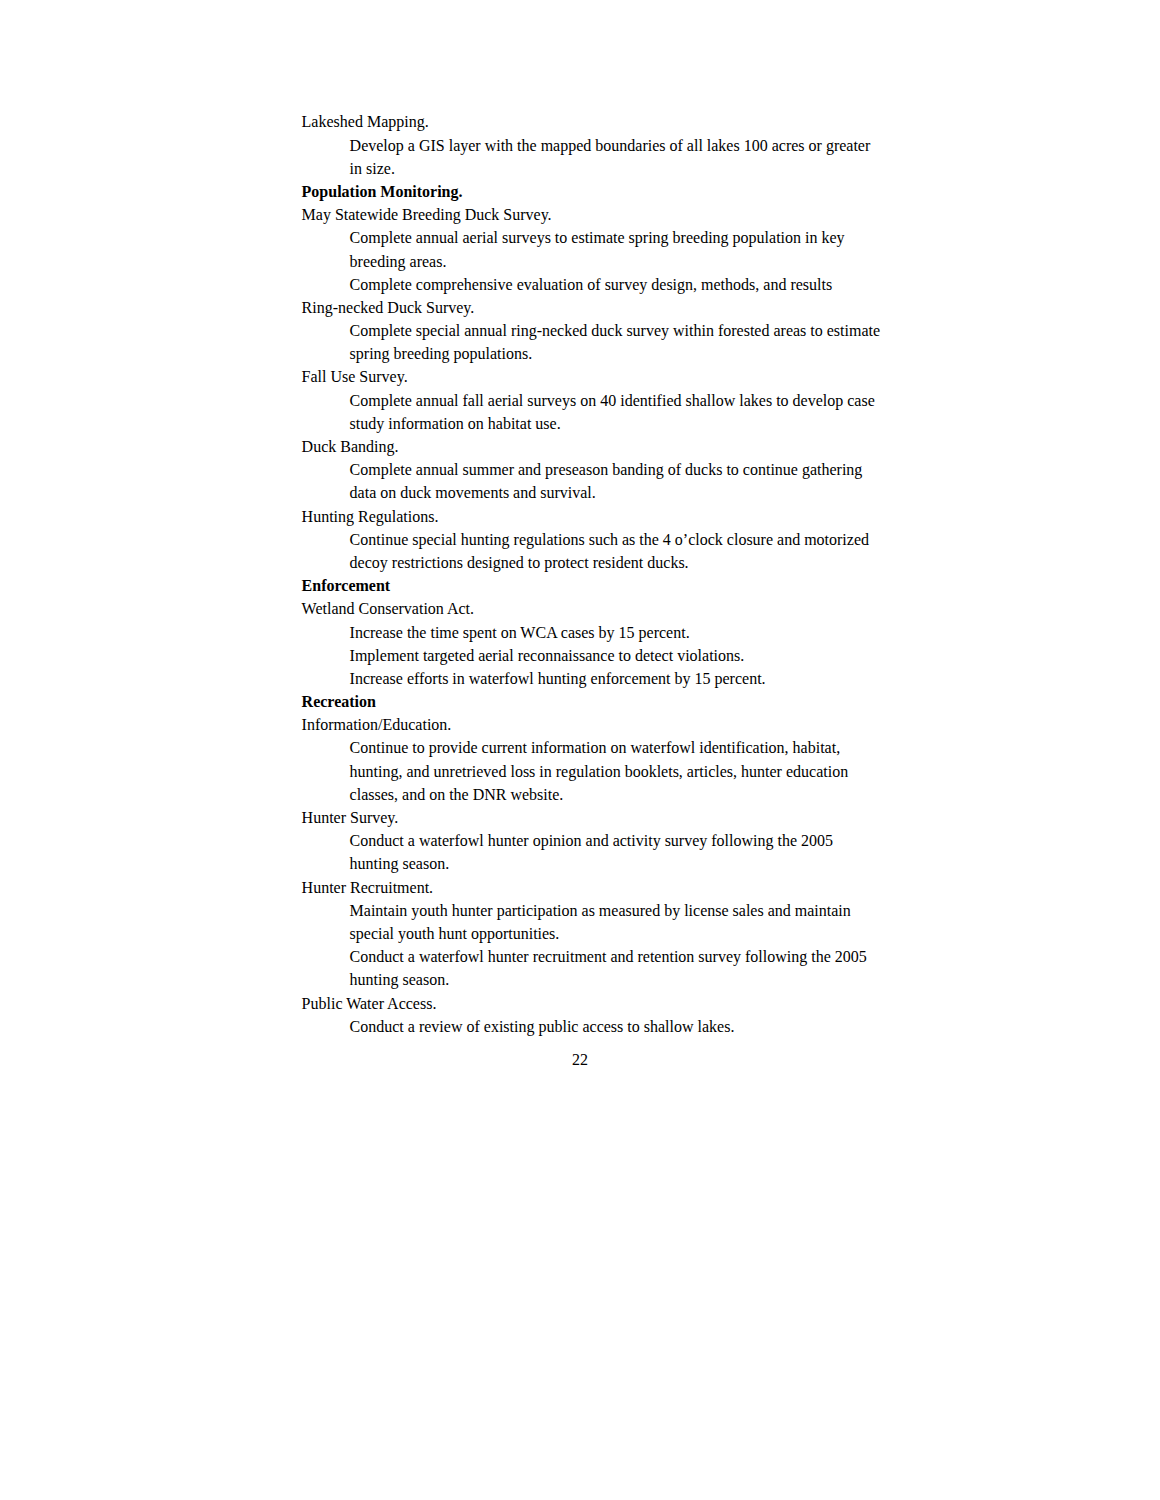Lakeshed Mapping.
Develop a GIS layer with the mapped boundaries of all lakes 100 acres or greater in size.
Population Monitoring.
May Statewide Breeding Duck Survey.
Complete annual aerial surveys to estimate spring breeding population in key breeding areas.
Complete comprehensive evaluation of survey design, methods, and results
Ring-necked Duck Survey.
Complete special annual ring-necked duck survey within forested areas to estimate spring breeding populations.
Fall Use Survey.
Complete annual fall aerial surveys on 40 identified shallow lakes to develop case study information on habitat use.
Duck Banding.
Complete annual summer and preseason banding of ducks to continue gathering data on duck movements and survival.
Hunting Regulations.
Continue special hunting regulations such as the 4 o’clock closure and motorized decoy restrictions designed to protect resident ducks.
Enforcement
Wetland Conservation Act.
Increase the time spent on WCA cases by 15 percent.
Implement targeted aerial reconnaissance to detect violations.
Increase efforts in waterfowl hunting enforcement by 15 percent.
Recreation
Information/Education.
Continue to provide current information on waterfowl identification, habitat, hunting, and unretrieved loss in regulation booklets, articles, hunter education classes, and on the DNR website.
Hunter Survey.
Conduct a waterfowl hunter opinion and activity survey following the 2005 hunting season.
Hunter Recruitment.
Maintain youth hunter participation as measured by license sales and maintain special youth hunt opportunities.
Conduct a waterfowl hunter recruitment and retention survey following the 2005 hunting season.
Public Water Access.
Conduct a review of existing public access to shallow lakes.
22